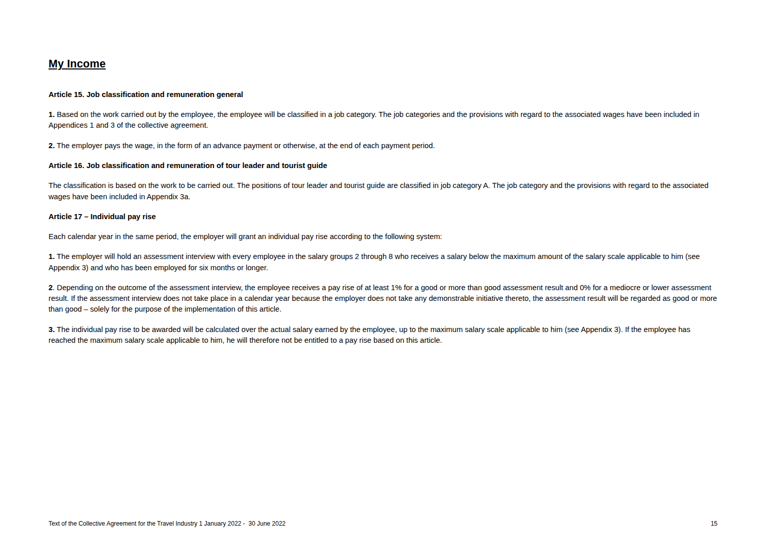My Income
Article 15. Job classification and remuneration general
1. Based on the work carried out by the employee, the employee will be classified in a job category. The job categories and the provisions with regard to the associated wages have been included in Appendices 1 and 3 of the collective agreement.
2. The employer pays the wage, in the form of an advance payment or otherwise, at the end of each payment period.
Article 16. Job classification and remuneration of tour leader and tourist guide
The classification is based on the work to be carried out. The positions of tour leader and tourist guide are classified in job category A. The job category and the provisions with regard to the associated wages have been included in Appendix 3a.
Article 17 – Individual pay rise
Each calendar year in the same period, the employer will grant an individual pay rise according to the following system:
1. The employer will hold an assessment interview with every employee in the salary groups 2 through 8 who receives a salary below the maximum amount of the salary scale applicable to him (see Appendix 3) and who has been employed for six months or longer.
2. Depending on the outcome of the assessment interview, the employee receives a pay rise of at least 1% for a good or more than good assessment result and 0% for a mediocre or lower assessment result. If the assessment interview does not take place in a calendar year because the employer does not take any demonstrable initiative thereto, the assessment result will be regarded as good or more than good – solely for the purpose of the implementation of this article.
3. The individual pay rise to be awarded will be calculated over the actual salary earned by the employee, up to the maximum salary scale applicable to him (see Appendix 3). If the employee has reached the maximum salary scale applicable to him, he will therefore not be entitled to a pay rise based on this article.
Text of the Collective Agreement for the Travel Industry 1 January 2022 - 30 June 2022 15